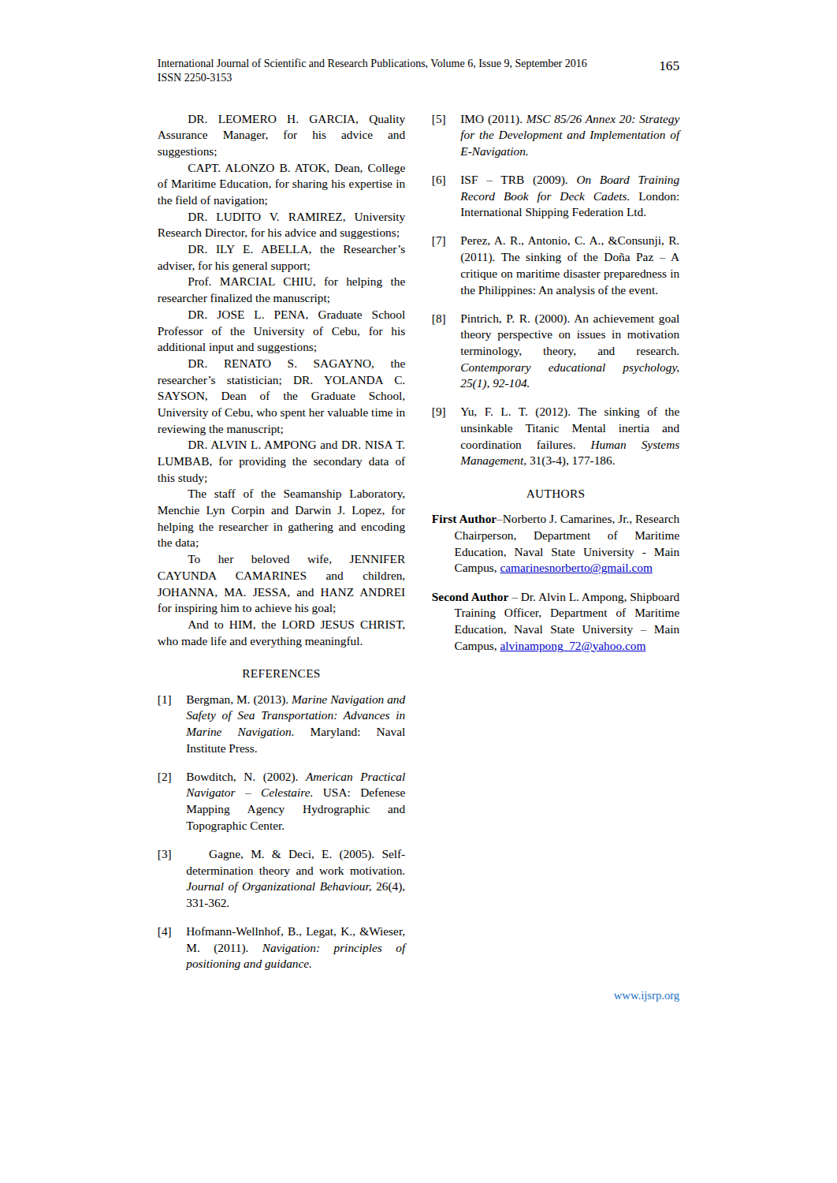International Journal of Scientific and Research Publications, Volume 6, Issue 9, September 2016
ISSN 2250-3153
165
DR. LEOMERO H. GARCIA, Quality Assurance Manager, for his advice and suggestions;
CAPT. ALONZO B. ATOK, Dean, College of Maritime Education, for sharing his expertise in the field of navigation;
DR. LUDITO V. RAMIREZ, University Research Director, for his advice and suggestions;
DR. ILY E. ABELLA, the Researcher’s adviser, for his general support;
Prof. MARCIAL CHIU, for helping the researcher finalized the manuscript;
DR. JOSE L. PENA, Graduate School Professor of the University of Cebu, for his additional input and suggestions;
DR. RENATO S. SAGAYNO, the researcher’s statistician; DR. YOLANDA C. SAYSON, Dean of the Graduate School, University of Cebu, who spent her valuable time in reviewing the manuscript;
DR. ALVIN L. AMPONG and DR. NISA T. LUMBAB, for providing the secondary data of this study;
The staff of the Seamanship Laboratory, Menchie Lyn Corpin and Darwin J. Lopez, for helping the researcher in gathering and encoding the data;
To her beloved wife, JENNIFER CAYUNDA CAMARINES and children, JOHANNA, MA. JESSA, and HANZ ANDREI for inspiring him to achieve his goal;
And to HIM, the LORD JESUS CHRIST, who made life and everything meaningful.
REFERENCES
[1] Bergman, M. (2013). Marine Navigation and Safety of Sea Transportation: Advances in Marine Navigation. Maryland: Naval Institute Press.
[2] Bowditch, N. (2002). American Practical Navigator – Celestaire. USA: Defenese Mapping Agency Hydrographic and Topographic Center.
[3] Gagne, M. & Deci, E. (2005). Self-determination theory and work motivation. Journal of Organizational Behaviour, 26(4), 331-362.
[4] Hofmann-Wellnhof, B., Legat, K., &Wieser, M. (2011). Navigation: principles of positioning and guidance.
[5] IMO (2011). MSC 85/26 Annex 20: Strategy for the Development and Implementation of E-Navigation.
[6] ISF – TRB (2009). On Board Training Record Book for Deck Cadets. London: International Shipping Federation Ltd.
[7] Perez, A. R., Antonio, C. A., &Consunji, R. (2011). The sinking of the Doña Paz – A critique on maritime disaster preparedness in the Philippines: An analysis of the event.
[8] Pintrich, P. R. (2000). An achievement goal theory perspective on issues in motivation terminology, theory, and research. Contemporary educational psychology, 25(1), 92-104.
[9] Yu, F. L. T. (2012). The sinking of the unsinkable Titanic Mental inertia and coordination failures. Human Systems Management, 31(3-4), 177-186.
AUTHORS
First Author–Norberto J. Camarines, Jr., Research Chairperson, Department of Maritime Education, Naval State University - Main Campus, camarinesnorberto@gmail.com
Second Author – Dr. Alvin L. Ampong, Shipboard Training Officer, Department of Maritime Education, Naval State University – Main Campus, alvinampong_72@yahoo.com
www.ijsrp.org